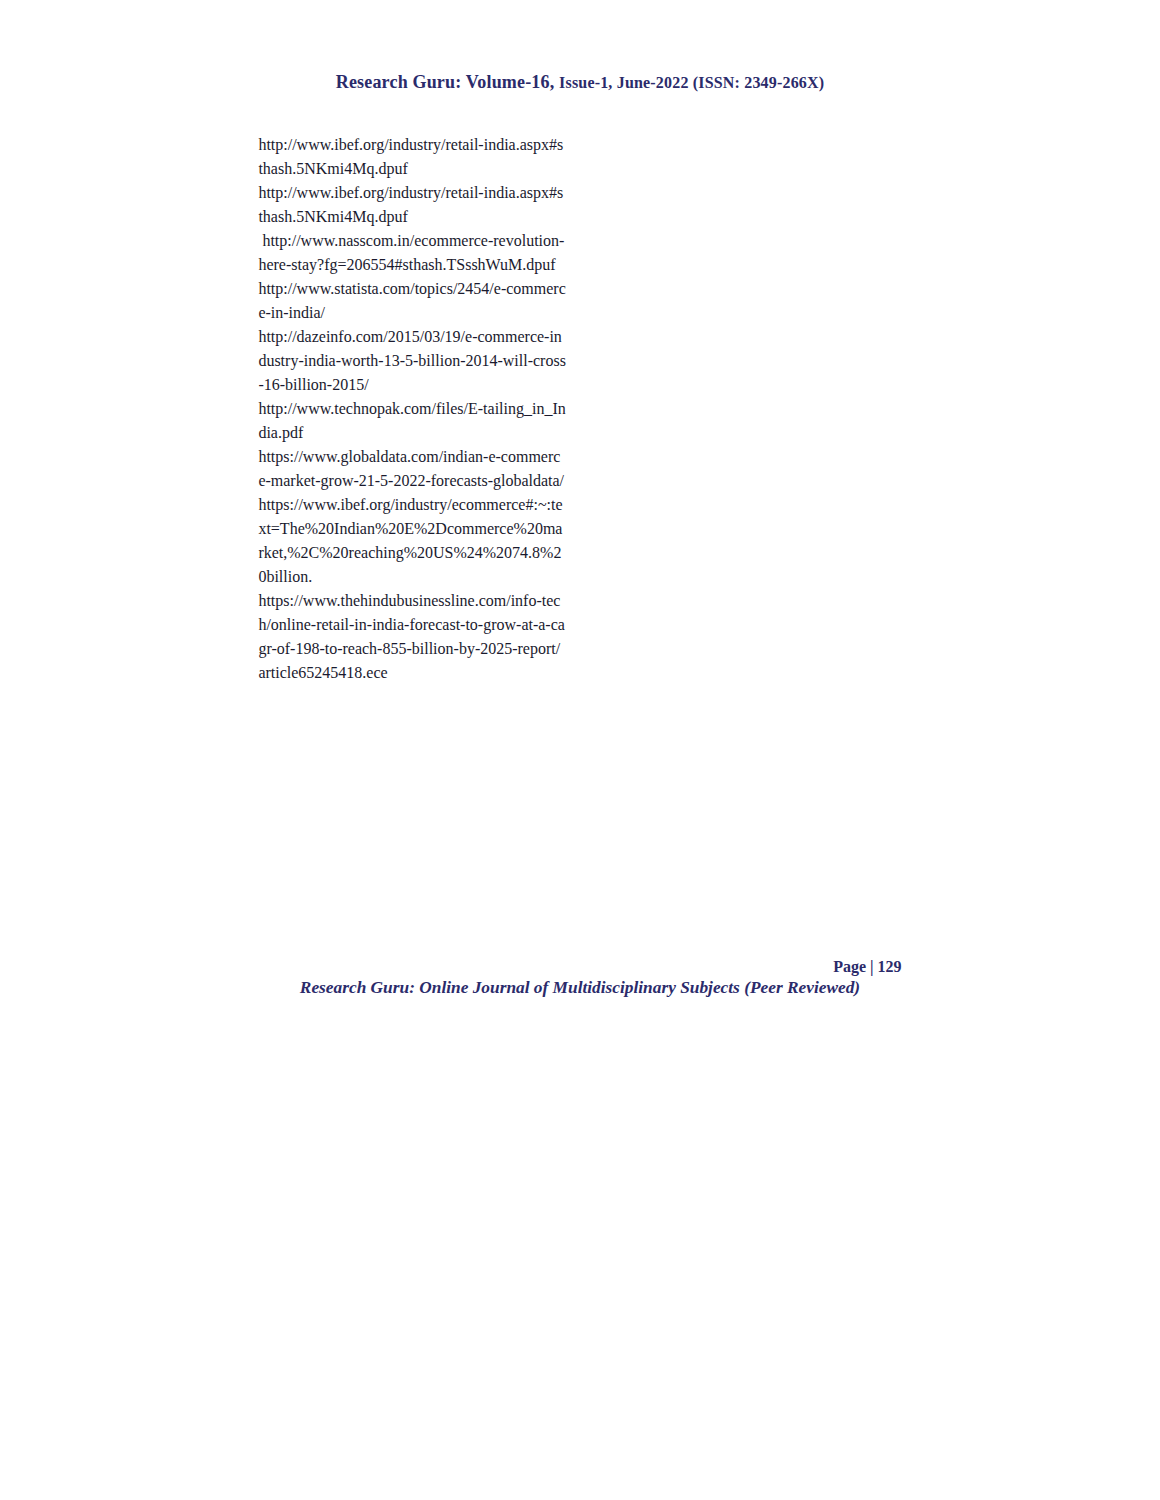Research Guru: Volume-16, Issue-1, June-2022 (ISSN: 2349-266X)
http://www.ibef.org/industry/retail-india.aspx#sthash.5NKmi4Mq.dpuf
http://www.ibef.org/industry/retail-india.aspx#sthash.5NKmi4Mq.dpuf
http://www.nasscom.in/ecommerce-revolution-here-stay?fg=206554#sthash.TSsshWuM.dpuf
http://www.statista.com/topics/2454/e-commerce-in-india/
http://dazeinfo.com/2015/03/19/e-commerce-industry-india-worth-13-5-billion-2014-will-cross-16-billion-2015/
http://www.technopak.com/files/E-tailing_in_India.pdf
https://www.globaldata.com/indian-e-commerce-market-grow-21-5-2022-forecasts-globaldata/
https://www.ibef.org/industry/ecommerce#:~:text=The%20Indian%20E%2Dcommerce%20market,%2C%20reaching%20US%24%2074.8%20billion.
https://www.thehindubusinessline.com/info-tech/online-retail-in-india-forecast-to-grow-at-a-cagr-of-198-to-reach-855-billion-by-2025-report/article65245418.ece
Page | 129
Research Guru: Online Journal of Multidisciplinary Subjects (Peer Reviewed)